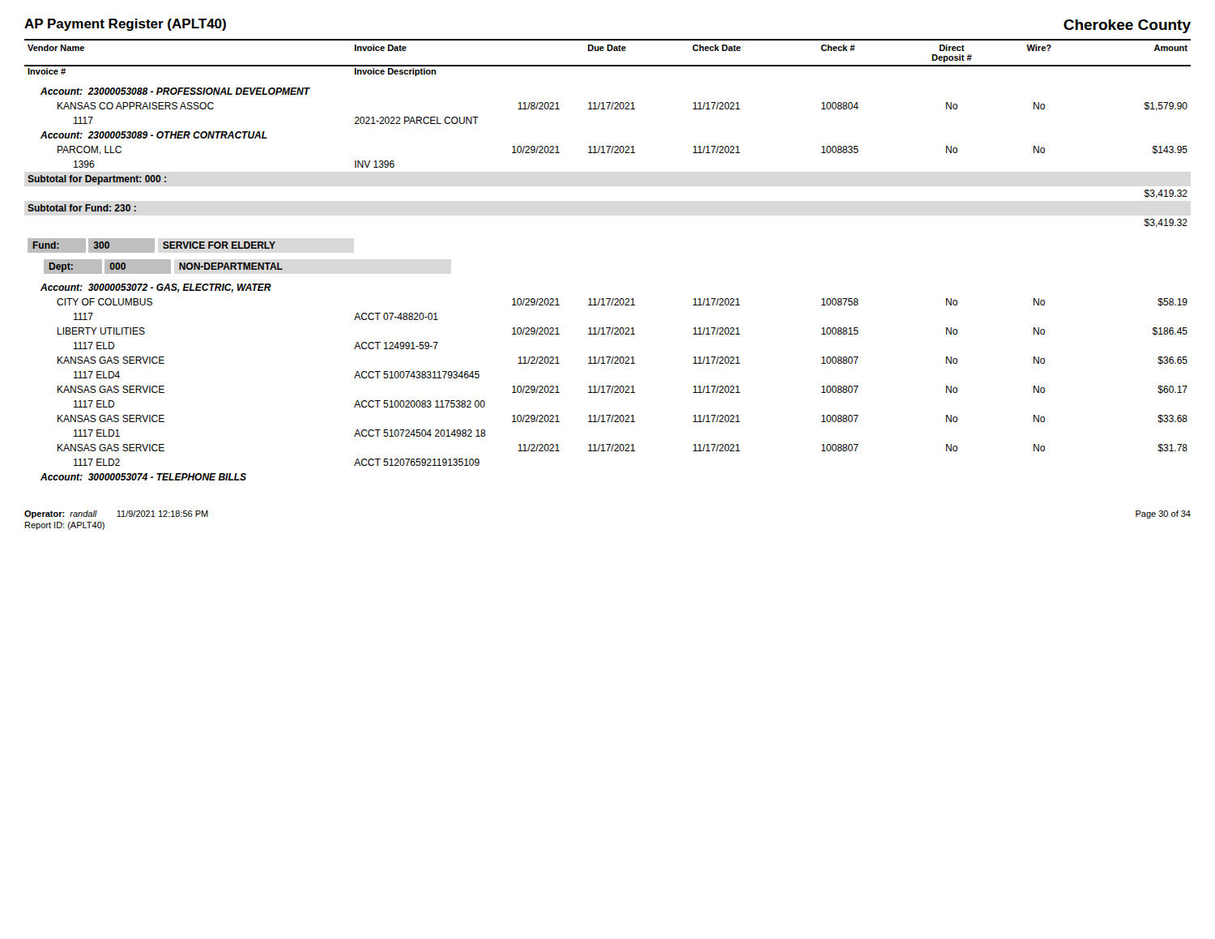AP Payment Register (APLT40)
Cherokee County
| Vendor Name | Invoice Date | Due Date | Check Date | Check # | Direct Deposit # | Wire? | Amount |
| Invoice # | Invoice Description | | | | | | |
| Account: 23000053088 - PROFESSIONAL DEVELOPMENT |
| KANSAS CO APPRAISERS ASSOC | 11/8/2021 | 11/17/2021 | 11/17/2021 | 1008804 | No | No | $1,579.90 |
| 1117 | 2021-2022 PARCEL COUNT | | | | | | |
| Account: 23000053089 - OTHER CONTRACTUAL |
| PARCOM, LLC | 10/29/2021 | 11/17/2021 | 11/17/2021 | 1008835 | No | No | $143.95 |
| 1396 | INV 1396 | | | | | | |
| Subtotal for Department: 000 : |
| | $3,419.32 |
| Subtotal for Fund: 230 : |
| | $3,419.32 |
| Fund: 300 SERVICE FOR ELDERLY |
| Dept: 000 NON-DEPARTMENTAL |
| Account: 30000053072 - GAS, ELECTRIC, WATER |
| CITY OF COLUMBUS | 10/29/2021 | 11/17/2021 | 11/17/2021 | 1008758 | No | No | $58.19 |
| 1117 | ACCT 07-48820-01 | | | | | | |
| LIBERTY UTILITIES | 10/29/2021 | 11/17/2021 | 11/17/2021 | 1008815 | No | No | $186.45 |
| 1117 ELD | ACCT 124991-59-7 | | | | | | |
| KANSAS GAS SERVICE | 11/2/2021 | 11/17/2021 | 11/17/2021 | 1008807 | No | No | $36.65 |
| 1117 ELD4 | ACCT 510074383117934645 | | | | | | |
| KANSAS GAS SERVICE | 10/29/2021 | 11/17/2021 | 11/17/2021 | 1008807 | No | No | $60.17 |
| 1117 ELD | ACCT 510020083 1175382 00 | | | | | | |
| KANSAS GAS SERVICE | 10/29/2021 | 11/17/2021 | 11/17/2021 | 1008807 | No | No | $33.68 |
| 1117 ELD1 | ACCT 510724504 2014982 18 | | | | | | |
| KANSAS GAS SERVICE | 11/2/2021 | 11/17/2021 | 11/17/2021 | 1008807 | No | No | $31.78 |
| 1117 ELD2 | ACCT 512076592119135109 | | | | | | |
| Account: 30000053074 - TELEPHONE BILLS |
Operator: randall 11/9/2021 12:18:56 PM
Report ID: (APLT40)
Page 30 of 34